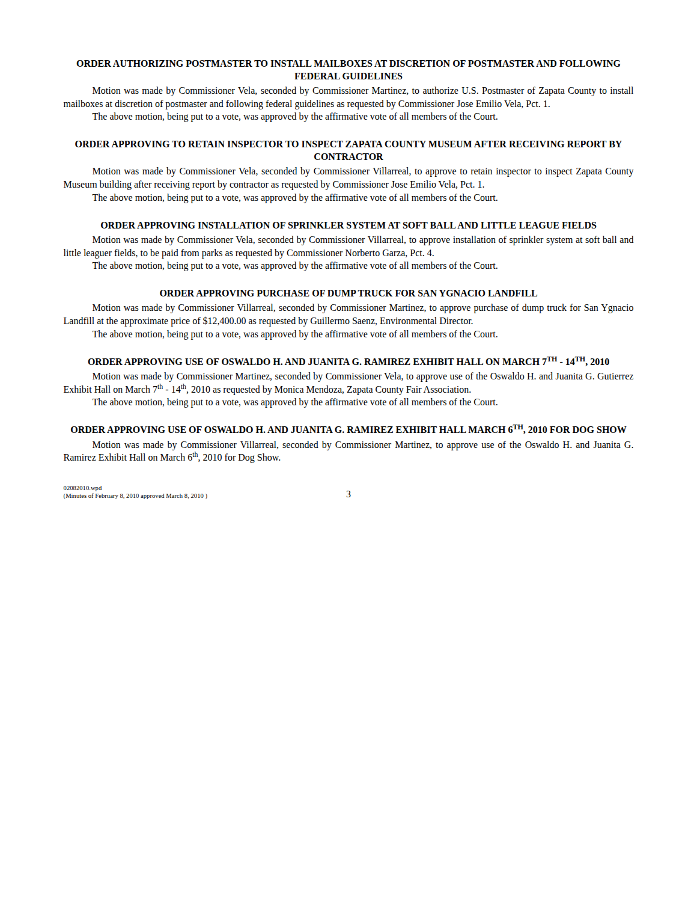Order Authorizing Postmaster to Install Mailboxes at Discretion of Postmaster and Following Federal Guidelines
Motion was made by Commissioner Vela, seconded by Commissioner Martinez, to authorize U.S. Postmaster of Zapata County to install mailboxes at discretion of postmaster and following federal guidelines as requested by Commissioner Jose Emilio Vela, Pct. 1.
The above motion, being put to a vote, was approved by the affirmative vote of all members of the Court.
Order Approving to Retain Inspector to Inspect Zapata County Museum After Receiving Report by Contractor
Motion was made by Commissioner Vela, seconded by Commissioner Villarreal, to approve to retain inspector to inspect Zapata County Museum building after receiving report by contractor as requested by Commissioner Jose Emilio Vela, Pct. 1.
The above motion, being put to a vote, was approved by the affirmative vote of all members of the Court.
Order Approving Installation of Sprinkler System at Soft Ball and Little League Fields
Motion was made by Commissioner Vela, seconded by Commissioner Villarreal, to approve installation of sprinkler system at soft ball and little leaguer fields, to be paid from parks as requested by Commissioner Norberto Garza, Pct. 4.
The above motion, being put to a vote, was approved by the affirmative vote of all members of the Court.
Order Approving Purchase of Dump Truck for San Ygnacio Landfill
Motion was made by Commissioner Villarreal, seconded by Commissioner Martinez, to approve purchase of dump truck for San Ygnacio Landfill at the approximate price of $12,400.00 as requested by Guillermo Saenz, Environmental Director.
The above motion, being put to a vote, was approved by the affirmative vote of all members of the Court.
Order Approving Use of Oswaldo H. and Juanita G. Ramirez Exhibit Hall on March 7th - 14th, 2010
Motion was made by Commissioner Martinez, seconded by Commissioner Vela, to approve use of the Oswaldo H. and Juanita G. Gutierrez Exhibit Hall on March 7th - 14th, 2010 as requested by Monica Mendoza, Zapata County Fair Association.
The above motion, being put to a vote, was approved by the affirmative vote of all members of the Court.
Order Approving Use of Oswaldo H. and Juanita G. Ramirez Exhibit Hall March 6th, 2010 for Dog Show
Motion was made by Commissioner Villarreal, seconded by Commissioner Martinez, to approve use of the Oswaldo H. and Juanita G. Ramirez Exhibit Hall on March 6th, 2010 for Dog Show.
02082010.wpd (Minutes of February 8, 2010 approved March 8, 2010 ) 3